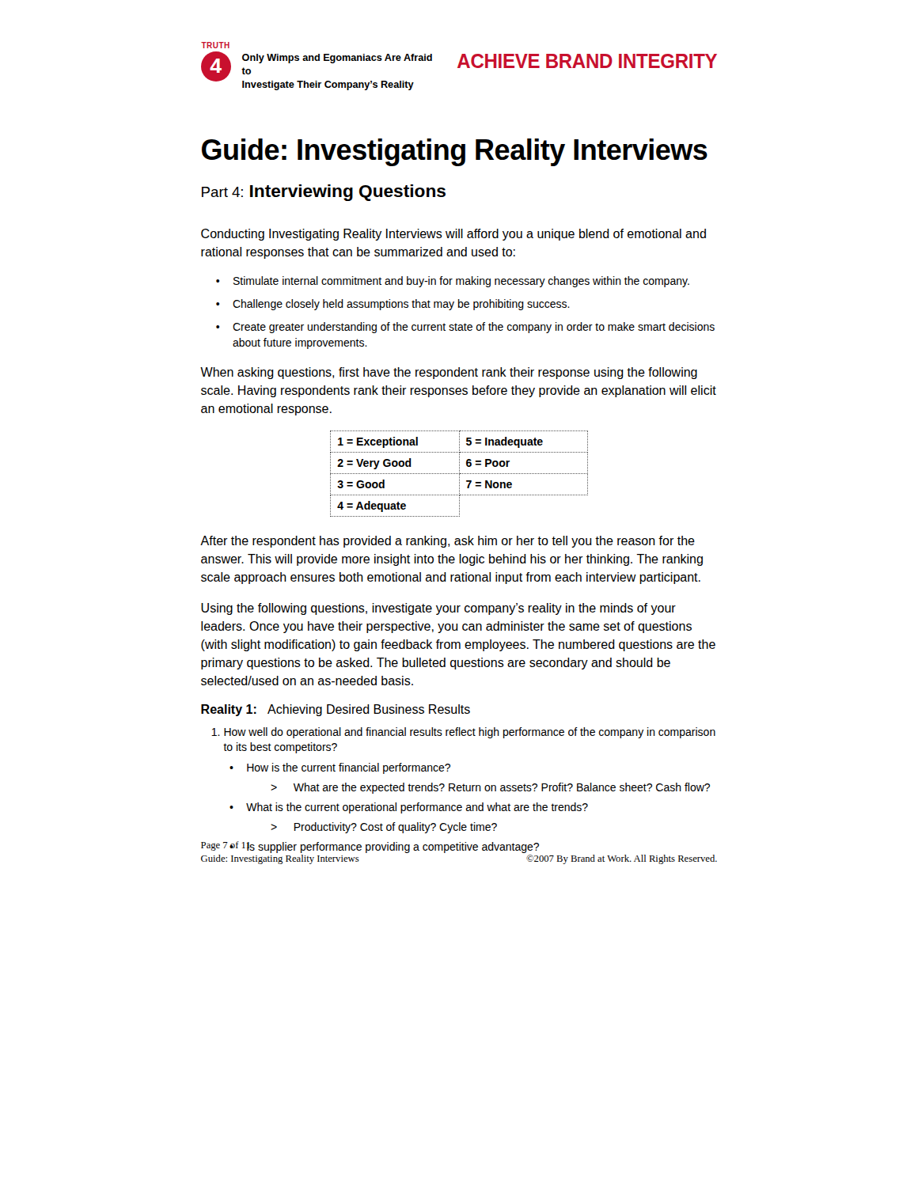TRUTH
4
Only Wimps and Egomaniacs Are Afraid to
Investigate Their Company’s Reality
ACHIEVE BRAND INTEGRITY
Guide: Investigating Reality Interviews
Part 4: Interviewing Questions
Conducting Investigating Reality Interviews will afford you a unique blend of emotional and rational responses that can be summarized and used to:
Stimulate internal commitment and buy-in for making necessary changes within the company.
Challenge closely held assumptions that may be prohibiting success.
Create greater understanding of the current state of the company in order to make smart decisions about future improvements.
When asking questions, first have the respondent rank their response using the following scale. Having respondents rank their responses before they provide an explanation will elicit an emotional response.
| 1 = Exceptional | 5 = Inadequate |
| 2 = Very Good | 6 = Poor |
| 3 = Good | 7 = None |
| 4 = Adequate | |
After the respondent has provided a ranking, ask him or her to tell you the reason for the answer. This will provide more insight into the logic behind his or her thinking. The ranking scale approach ensures both emotional and rational input from each interview participant.
Using the following questions, investigate your company’s reality in the minds of your leaders. Once you have their perspective, you can administer the same set of questions (with slight modification) to gain feedback from employees. The numbered questions are the primary questions to be asked. The bulleted questions are secondary and should be selected/used on an as-needed basis.
Reality 1: Achieving Desired Business Results
How well do operational and financial results reflect high performance of the company in comparison to its best competitors?
How is the current financial performance?
What are the expected trends? Return on assets? Profit? Balance sheet? Cash flow?
What is the current operational performance and what are the trends?
Productivity? Cost of quality? Cycle time?
Is supplier performance providing a competitive advantage?
Page 7 of 11
Guide: Investigating Reality Interviews
©2007 By Brand at Work. All Rights Reserved.